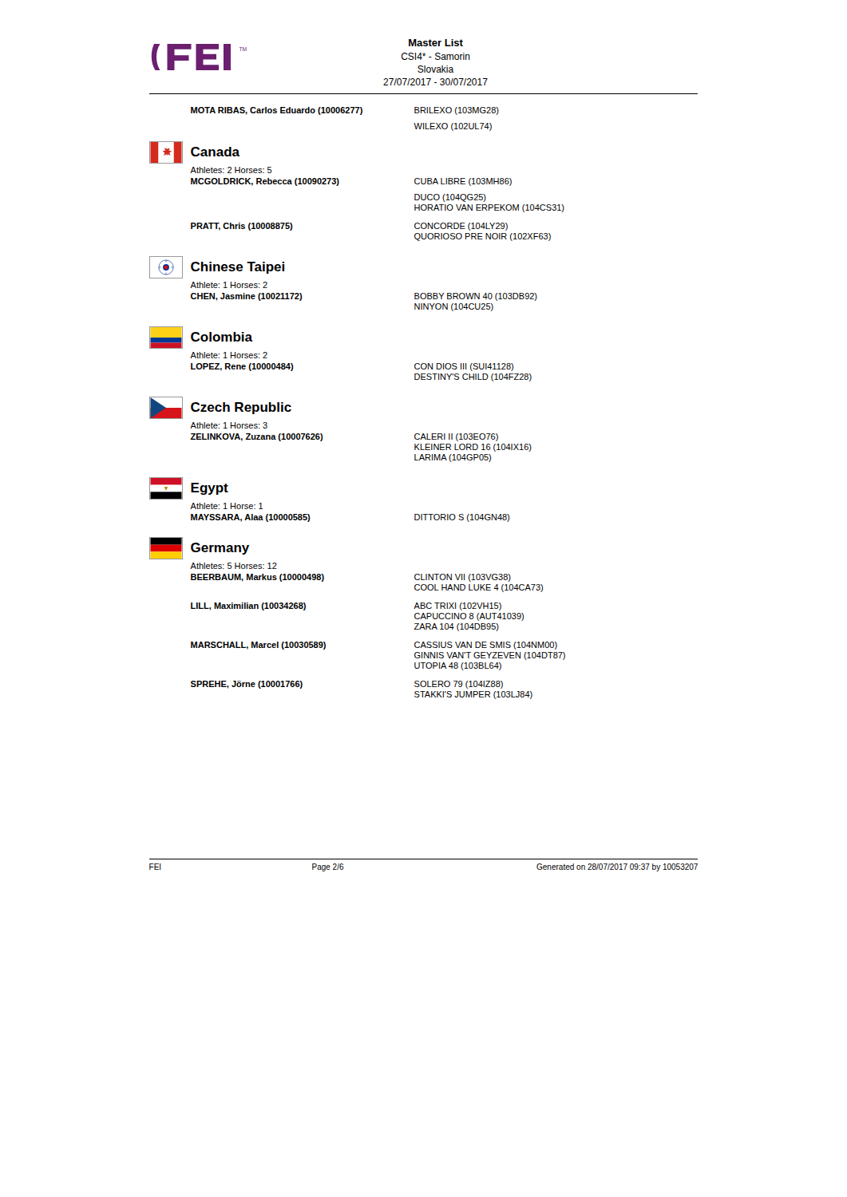TM
Master List
CSI4* - Samorin
Slovakia
27/07/2017 - 30/07/2017
MOTA RIBAS, Carlos Eduardo (10006277)
BRILEXO (103MG28)
WILEXO (102UL74)
Canada
Athletes: 2 Horses: 5
MCGOLDRICK, Rebecca (10090273)
CUBA LIBRE (103MH86)
DUCO (104QG25)
HORATIO VAN ERPEKOM (104CS31)
PRATT, Chris (10008875)
CONCORDE (104LY29)
QUORIOSO PRE NOIR (102XF63)
Chinese Taipei
Athlete: 1 Horses: 2
CHEN, Jasmine (10021172)
BOBBY BROWN 40 (103DB92)
NINYON (104CU25)
Colombia
Athlete: 1 Horses: 2
LOPEZ, Rene (10000484)
CON DIOS III (SUI41128)
DESTINY'S CHILD (104FZ28)
Czech Republic
Athlete: 1 Horses: 3
ZELINKOVA, Zuzana (10007626)
CALERI II (103EO76)
KLEINER LORD 16 (104IX16)
LARIMA (104GP05)
Egypt
Athlete: 1 Horse: 1
MAYSSARA, Alaa (10000585)
DITTORIO S (104GN48)
Germany
Athletes: 5 Horses: 12
BEERBAUM, Markus (10000498)
CLINTON VII (103VG38)
COOL HAND LUKE 4 (104CA73)
LILL, Maximilian (10034268)
ABC TRIXI (102VH15)
CAPUCCINO 8 (AUT41039)
ZARA 104 (104DB95)
MARSCHALL, Marcel (10030589)
CASSIUS VAN DE SMIS (104NM00)
GINNIS VAN'T GEYZEVEN (104DT87)
UTOPIA 48 (103BL64)
SPREHE, Jörne (10001766)
SOLERO 79 (104IZ88)
STAKKI'S JUMPER (103LJ84)
FEI
Page 2/6
Generated on 28/07/2017 09:37 by 10053207